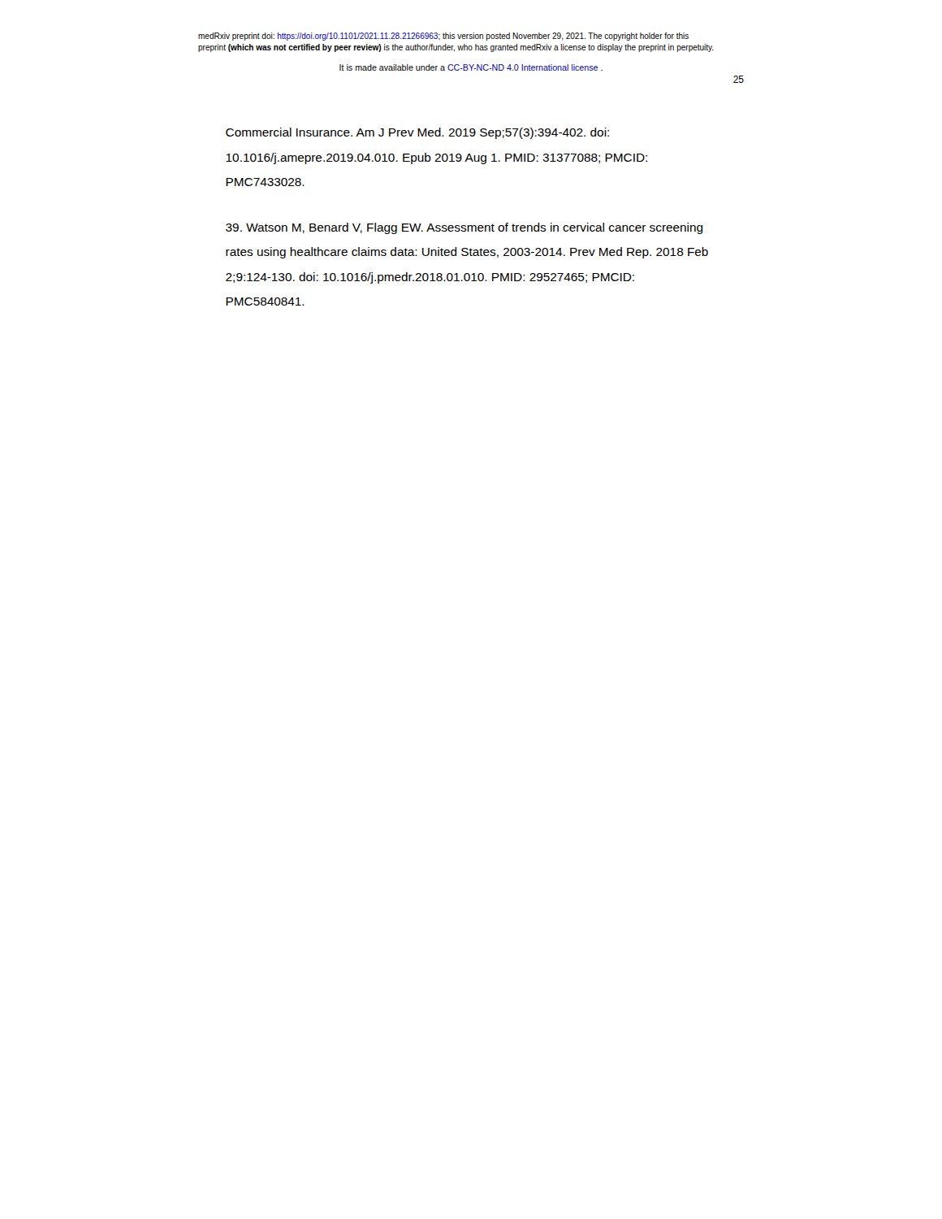medRxiv preprint doi: https://doi.org/10.1101/2021.11.28.21266963; this version posted November 29, 2021. The copyright holder for this
preprint (which was not certified by peer review) is the author/funder, who has granted medRxiv a license to display the preprint in perpetuity.
It is made available under a CC-BY-NC-ND 4.0 International license .
25
Commercial Insurance. Am J Prev Med. 2019 Sep;57(3):394-402. doi: 10.1016/j.amepre.2019.04.010. Epub 2019 Aug 1. PMID: 31377088; PMCID: PMC7433028.
39. Watson M, Benard V, Flagg EW. Assessment of trends in cervical cancer screening rates using healthcare claims data: United States, 2003-2014. Prev Med Rep. 2018 Feb 2;9:124-130. doi: 10.1016/j.pmedr.2018.01.010. PMID: 29527465; PMCID: PMC5840841.